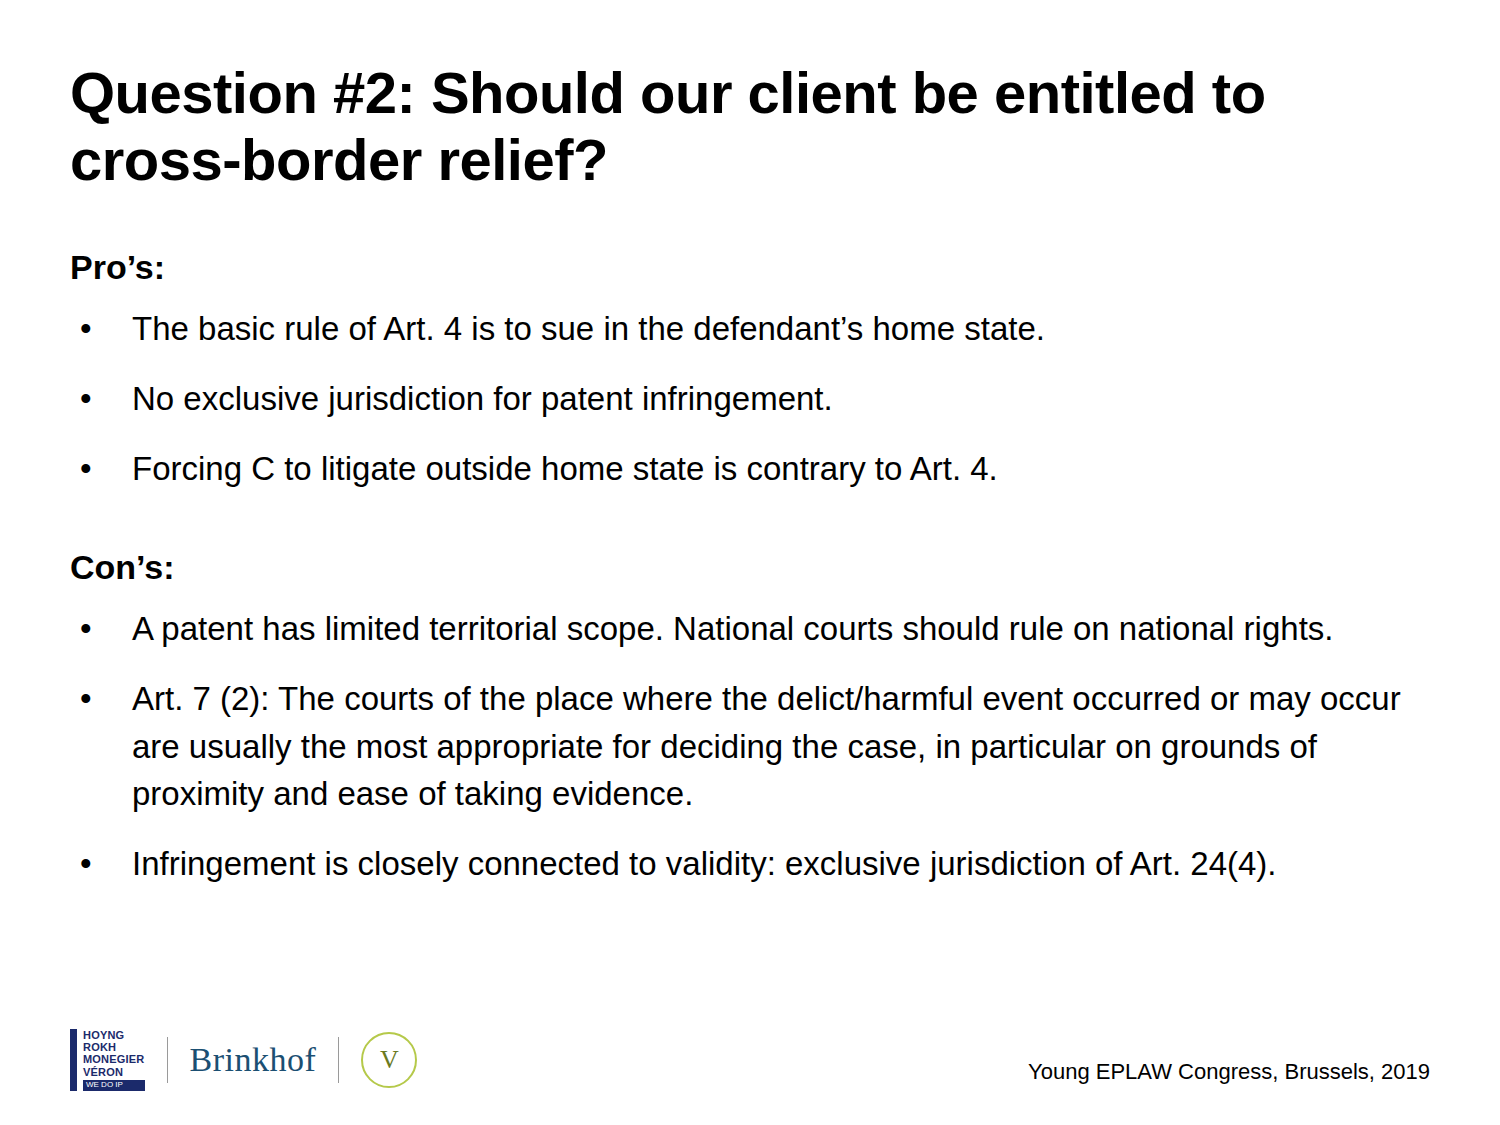Question #2: Should our client be entitled to cross-border relief?
Pro’s:
The basic rule of Art. 4 is to sue in the defendant’s home state.
No exclusive jurisdiction for patent infringement.
Forcing C to litigate outside home state is contrary to Art. 4.
Con’s:
A patent has limited territorial scope. National courts should rule on national rights.
Art. 7 (2): The courts of the place where the delict/harmful event occurred or may occur are usually the most appropriate for deciding the case, in particular on grounds of proximity and ease of taking evidence.
Infringement is closely connected to validity: exclusive jurisdiction of Art. 24(4).
HOYNG ROKH MONEGIER VÉRON We do IP
Brinkhof
V
Young EPLAW Congress, Brussels, 2019